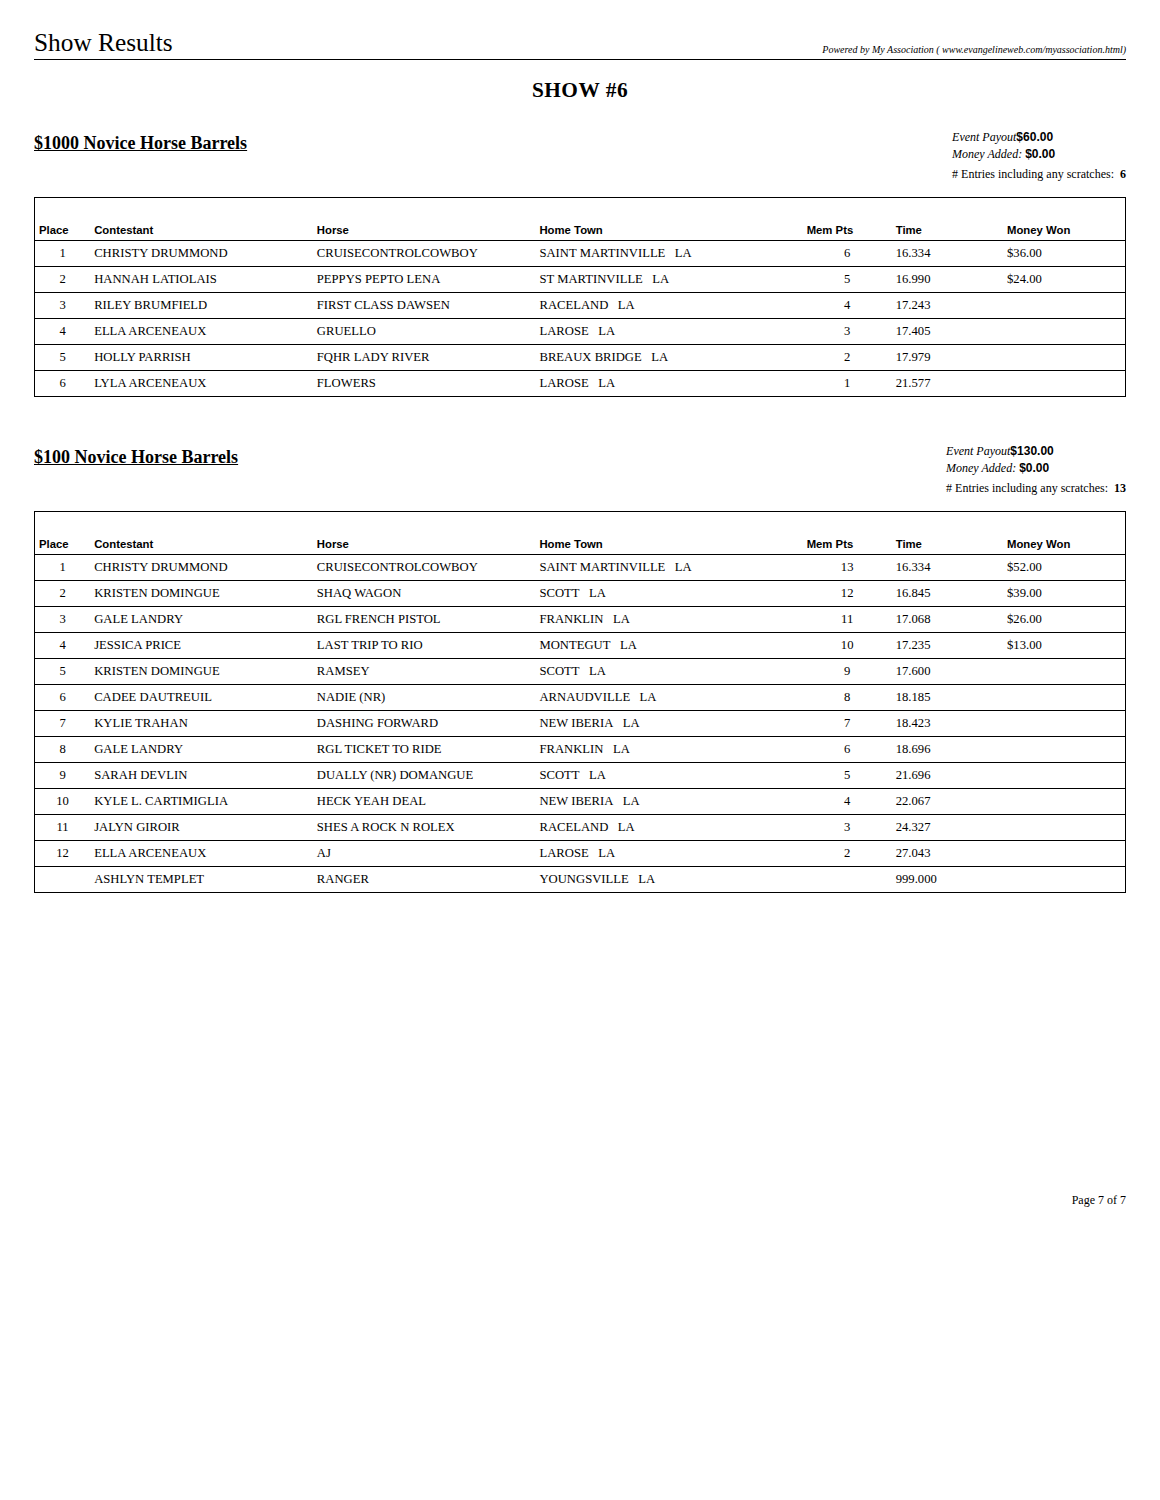Show Results
Powered by My Association ( www.evangelineweb.com/myassociation.html)
SHOW #6
Event Payout$60.00
Money Added: $0.00
# Entries including any scratches: 6
$1000 Novice Horse Barrels
| Place | Contestant | Horse | Home Town | Mem Pts | Time | Money Won |
| --- | --- | --- | --- | --- | --- | --- |
| 1 | CHRISTY DRUMMOND | CRUISECONTROLCOWBOY | SAINT MARTINVILLE LA | 6 | 16.334 | $36.00 |
| 2 | HANNAH LATIOLAIS | PEPPYS PEPTO LENA | ST MARTINVILLE LA | 5 | 16.990 | $24.00 |
| 3 | RILEY BRUMFIELD | FIRST CLASS DAWSEN | RACELAND LA | 4 | 17.243 | |
| 4 | ELLA ARCENEAUX | GRUELLO | LAROSE LA | 3 | 17.405 | |
| 5 | HOLLY PARRISH | FQHR LADY RIVER | BREAUX BRIDGE LA | 2 | 17.979 | |
| 6 | LYLA ARCENEAUX | FLOWERS | LAROSE LA | 1 | 21.577 | |
Event Payout$130.00
Money Added: $0.00
# Entries including any scratches: 13
$100 Novice Horse Barrels
| Place | Contestant | Horse | Home Town | Mem Pts | Time | Money Won |
| --- | --- | --- | --- | --- | --- | --- |
| 1 | CHRISTY DRUMMOND | CRUISECONTROLCOWBOY | SAINT MARTINVILLE LA | 13 | 16.334 | $52.00 |
| 2 | KRISTEN DOMINGUE | SHAQ WAGON | SCOTT LA | 12 | 16.845 | $39.00 |
| 3 | GALE LANDRY | RGL FRENCH PISTOL | FRANKLIN LA | 11 | 17.068 | $26.00 |
| 4 | JESSICA PRICE | LAST TRIP TO RIO | MONTEGUT LA | 10 | 17.235 | $13.00 |
| 5 | KRISTEN DOMINGUE | RAMSEY | SCOTT LA | 9 | 17.600 | |
| 6 | CADEE DAUTREUIL | NADIE (NR) | ARNAUDVILLE LA | 8 | 18.185 | |
| 7 | KYLIE TRAHAN | DASHING FORWARD | NEW IBERIA LA | 7 | 18.423 | |
| 8 | GALE LANDRY | RGL TICKET TO RIDE | FRANKLIN LA | 6 | 18.696 | |
| 9 | SARAH DEVLIN | DUALLY (NR) DOMANGUE | SCOTT LA | 5 | 21.696 | |
| 10 | KYLE L. CARTIMIGLIA | HECK YEAH DEAL | NEW IBERIA LA | 4 | 22.067 | |
| 11 | JALYN GIROIR | SHES A ROCK N ROLEX | RACELAND LA | 3 | 24.327 | |
| 12 | ELLA ARCENEAUX | AJ | LAROSE LA | 2 | 27.043 | |
| | ASHLYN TEMPLET | RANGER | YOUNGSVILLE LA | | 999.000 | |
Page 7 of 7